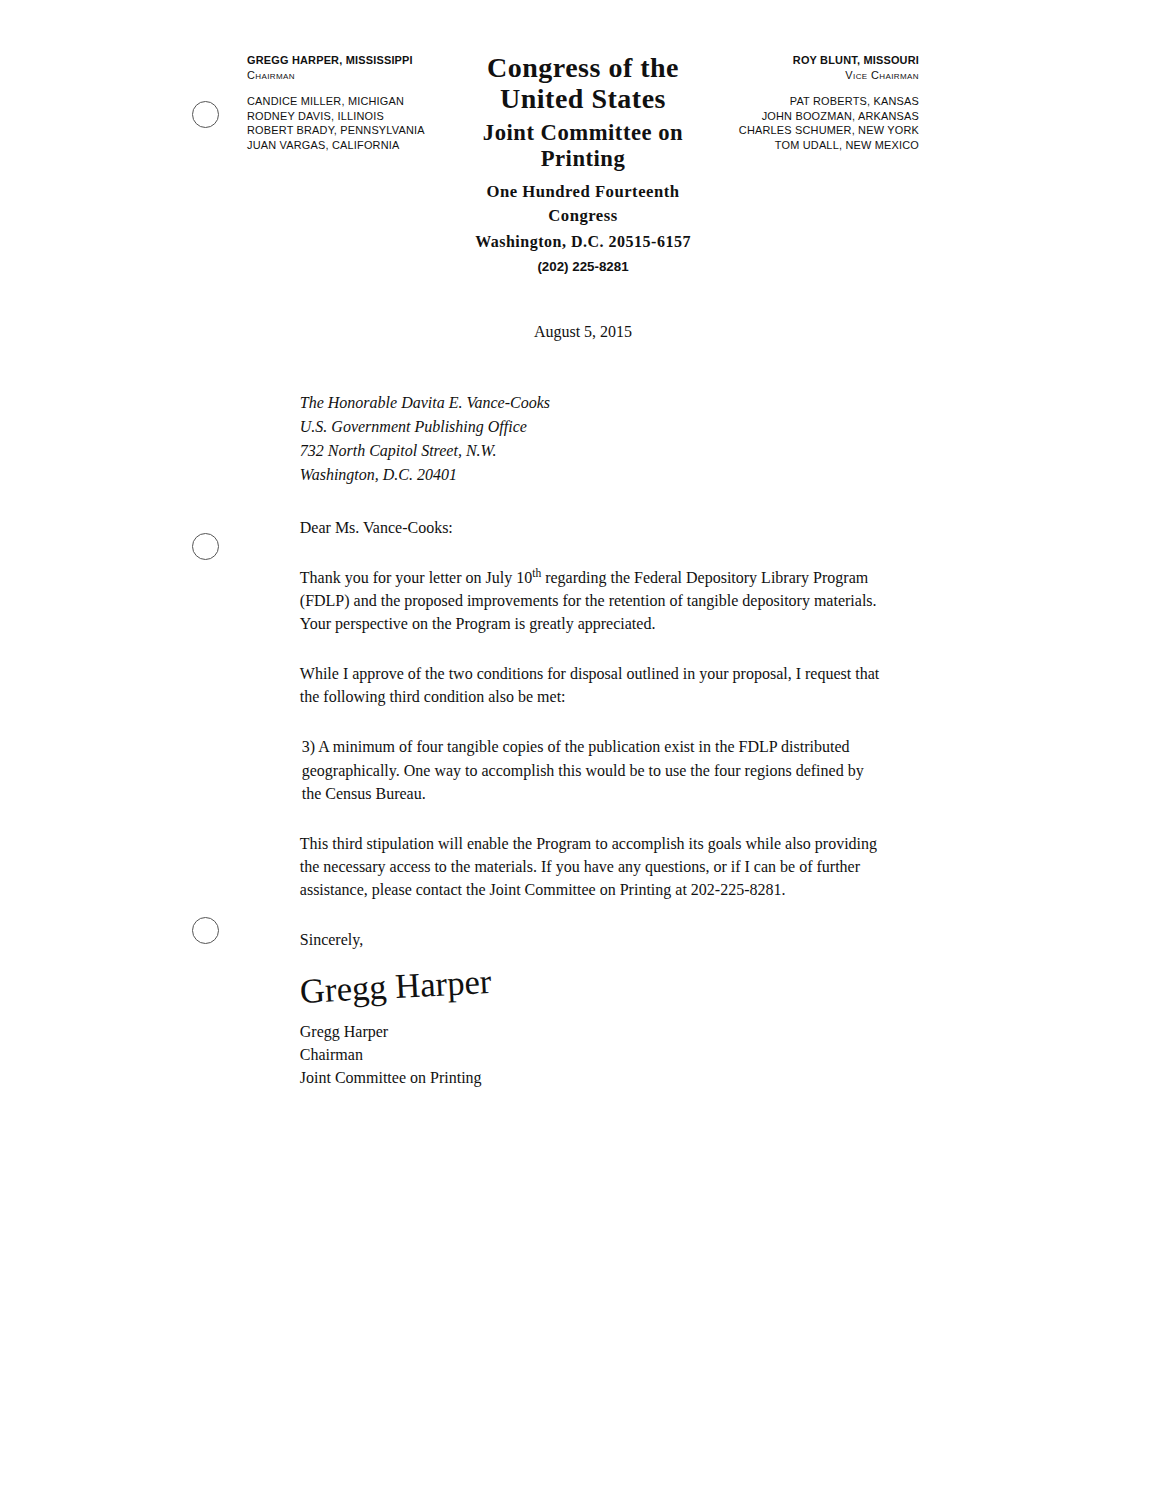GREGG HARPER, MISSISSIPPI
Chairman
CANDICE MILLER, MICHIGAN
RODNEY DAVIS, ILLINOIS
ROBERT BRADY, PENNSYLVANIA
JUAN VARGAS, CALIFORNIA
Congress of the United States
Joint Committee on Printing
One Hundred Fourteenth Congress
Washington, D.C. 20515-6157
(202) 225-8281
ROY BLUNT, MISSOURI
Vice Chairman
PAT ROBERTS, KANSAS
JOHN BOOZMAN, ARKANSAS
CHARLES SCHUMER, NEW YORK
TOM UDALL, NEW MEXICO
August 5, 2015
The Honorable Davita E. Vance-Cooks
U.S. Government Publishing Office
732 North Capitol Street, N.W.
Washington, D.C. 20401
Dear Ms. Vance-Cooks:
Thank you for your letter on July 10th regarding the Federal Depository Library Program (FDLP) and the proposed improvements for the retention of tangible depository materials. Your perspective on the Program is greatly appreciated.
While I approve of the two conditions for disposal outlined in your proposal, I request that the following third condition also be met:
3) A minimum of four tangible copies of the publication exist in the FDLP distributed geographically. One way to accomplish this would be to use the four regions defined by the Census Bureau.
This third stipulation will enable the Program to accomplish its goals while also providing the necessary access to the materials. If you have any questions, or if I can be of further assistance, please contact the Joint Committee on Printing at 202-225-8281.
Sincerely,
Gregg Harper
Gregg Harper
Chairman
Joint Committee on Printing